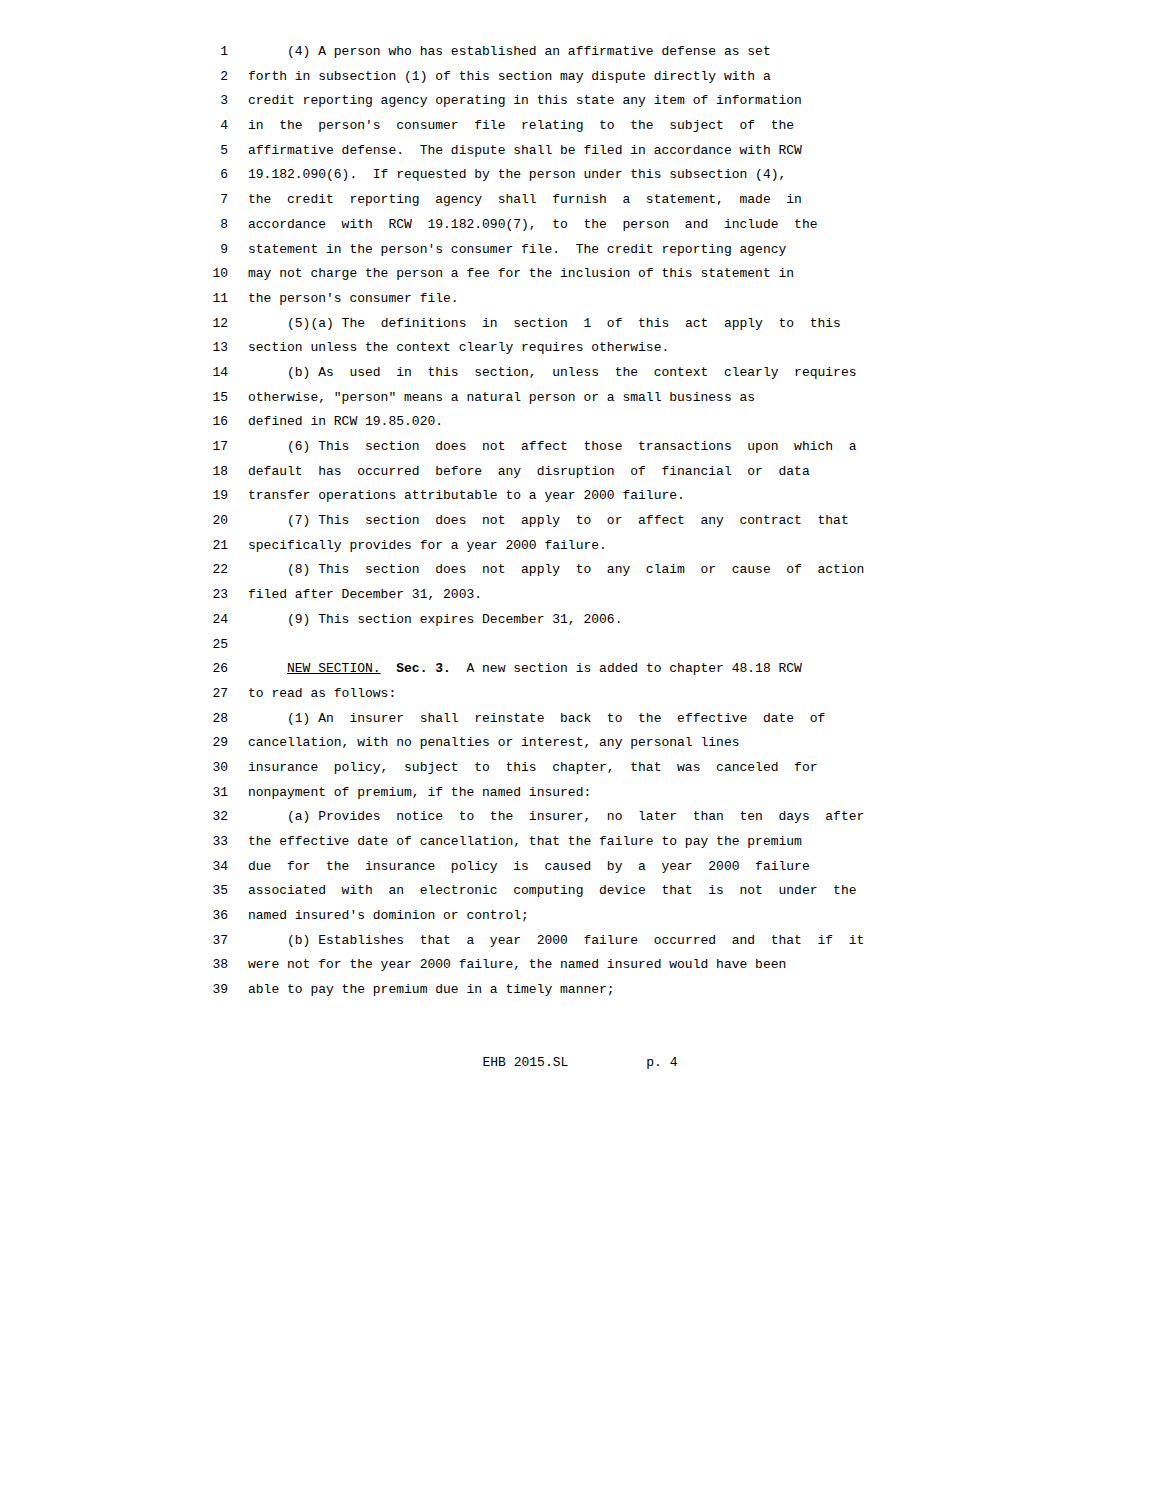(4) A person who has established an affirmative defense as set
forth in subsection (1) of this section may dispute directly with a
credit reporting agency operating in this state any item of information
in the person's consumer file relating to the subject of the
affirmative defense. The dispute shall be filed in accordance with RCW
19.182.090(6). If requested by the person under this subsection (4),
the credit reporting agency shall furnish a statement, made in
accordance with RCW 19.182.090(7), to the person and include the
statement in the person's consumer file. The credit reporting agency
may not charge the person a fee for the inclusion of this statement in
the person's consumer file.
(5)(a) The definitions in section 1 of this act apply to this
section unless the context clearly requires otherwise.
(b) As used in this section, unless the context clearly requires
otherwise, "person" means a natural person or a small business as
defined in RCW 19.85.020.
(6) This section does not affect those transactions upon which a
default has occurred before any disruption of financial or data
transfer operations attributable to a year 2000 failure.
(7) This section does not apply to or affect any contract that
specifically provides for a year 2000 failure.
(8) This section does not apply to any claim or cause of action
filed after December 31, 2003.
(9) This section expires December 31, 2006.
NEW SECTION. Sec. 3. A new section is added to chapter 48.18 RCW
to read as follows:
(1) An insurer shall reinstate back to the effective date of
cancellation, with no penalties or interest, any personal lines
insurance policy, subject to this chapter, that was canceled for
nonpayment of premium, if the named insured:
(a) Provides notice to the insurer, no later than ten days after
the effective date of cancellation, that the failure to pay the premium
due for the insurance policy is caused by a year 2000 failure
associated with an electronic computing device that is not under the
named insured's dominion or control;
(b) Establishes that a year 2000 failure occurred and that if it
were not for the year 2000 failure, the named insured would have been
able to pay the premium due in a timely manner;
EHB 2015.SL p. 4